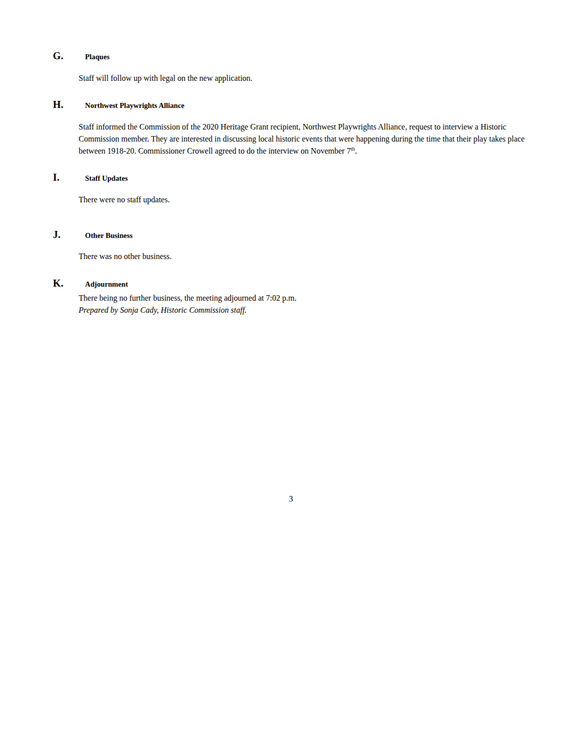G. Plaques
Staff will follow up with legal on the new application.
H. Northwest Playwrights Alliance
Staff informed the Commission of the 2020 Heritage Grant recipient, Northwest Playwrights Alliance, request to interview a Historic Commission member. They are interested in discussing local historic events that were happening during the time that their play takes place between 1918-20. Commissioner Crowell agreed to do the interview on November 7th.
I. Staff Updates
There were no staff updates.
J. Other Business
There was no other business.
K. Adjournment
There being no further business, the meeting adjourned at 7:02 p.m.
Prepared by Sonja Cady, Historic Commission staff.
3